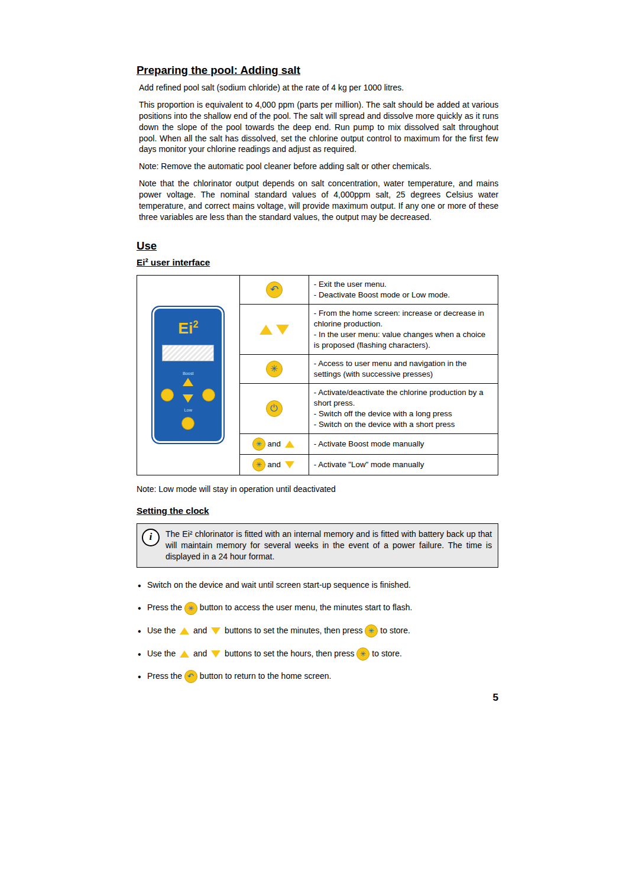Preparing the pool: Adding salt
Add refined pool salt (sodium chloride) at the rate of 4 kg per 1000 litres.
This proportion is equivalent to 4,000 ppm (parts per million). The salt should be added at various positions into the shallow end of the pool. The salt will spread and dissolve more quickly as it runs down the slope of the pool towards the deep end. Run pump to mix dissolved salt throughout pool. When all the salt has dissolved, set the chlorine output control to maximum for the first few days monitor your chlorine readings and adjust as required.
Note: Remove the automatic pool cleaner before adding salt or other chemicals.
Note that the chlorinator output depends on salt concentration, water temperature, and mains power voltage. The nominal standard values of 4,000ppm salt, 25 degrees Celsius water temperature, and correct mains voltage, will provide maximum output. If any one or more of these three variables are less than the standard values, the output may be decreased.
Use
Ei² user interface
| Ei 2 Boost Low | | - Exit the user menu. - Deactivate Boost mode or Low mode. |
| | - From the home screen: increase or decrease in chlorine production. - In the user menu: value changes when a choice is proposed (flashing characters). |
| | - Access to user menu and navigation in the settings (with successive presses) |
| | - Activate/deactivate the chlorine production by a short press. - Switch off the device with a long press - Switch on the device with a short press |
| and | - Activate Boost mode manually |
| and | - Activate "Low" mode manually |
Note: Low mode will stay in operation until deactivated
Setting the clock
i
The Ei² chlorinator is fitted with an internal memory and is fitted with battery back up that will maintain memory for several weeks in the event of a power failure. The time is displayed in a 24 hour format.
Switch on the device and wait until screen start-up sequence is finished.
Press the button to access the user menu, the minutes start to flash.
Use the and buttons to set the minutes, then press to store.
Use the and buttons to set the hours, then press to store.
Press the button to return to the home screen.
5